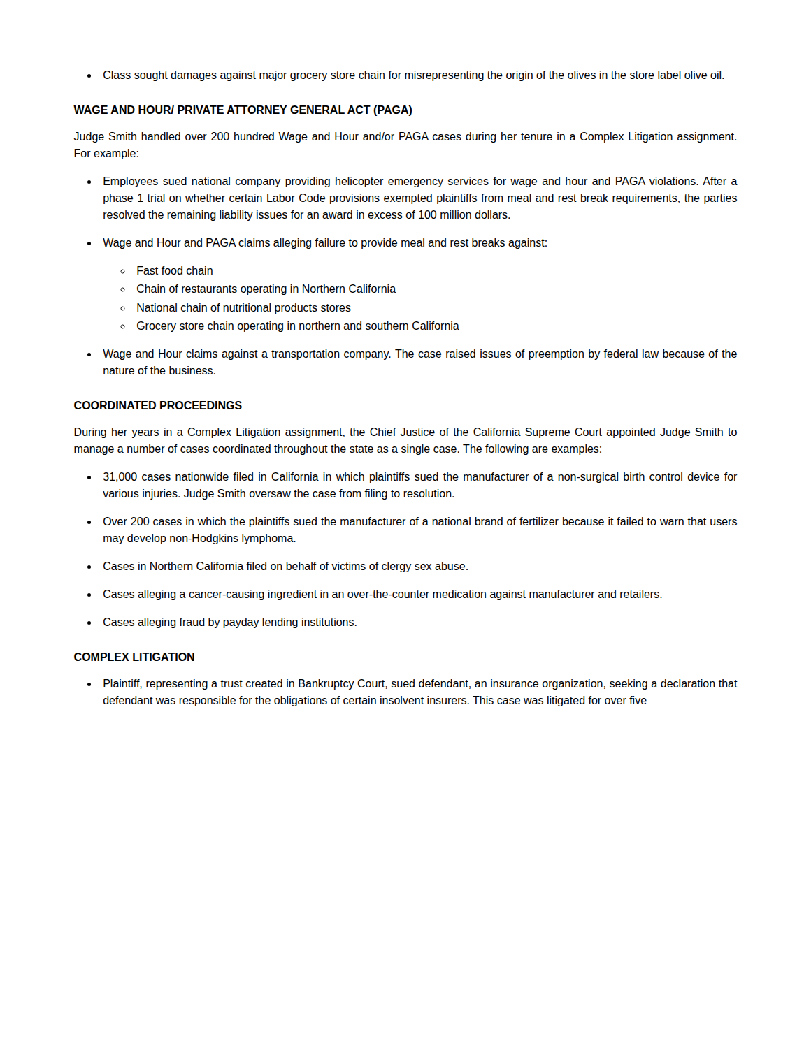Class sought damages against major grocery store chain for misrepresenting the origin of the olives in the store label olive oil.
Wage and Hour/ Private Attorney General Act (PAGA)
Judge Smith handled over 200 hundred Wage and Hour and/or PAGA cases during her tenure in a Complex Litigation assignment. For example:
Employees sued national company providing helicopter emergency services for wage and hour and PAGA violations. After a phase 1 trial on whether certain Labor Code provisions exempted plaintiffs from meal and rest break requirements, the parties resolved the remaining liability issues for an award in excess of 100 million dollars.
Wage and Hour and PAGA claims alleging failure to provide meal and rest breaks against:
Fast food chain
Chain of restaurants operating in Northern California
National chain of nutritional products stores
Grocery store chain operating in northern and southern California
Wage and Hour claims against a transportation company. The case raised issues of preemption by federal law because of the nature of the business.
Coordinated Proceedings
During her years in a Complex Litigation assignment, the Chief Justice of the California Supreme Court appointed Judge Smith to manage a number of cases coordinated throughout the state as a single case. The following are examples:
31,000 cases nationwide filed in California in which plaintiffs sued the manufacturer of a non-surgical birth control device for various injuries. Judge Smith oversaw the case from filing to resolution.
Over 200 cases in which the plaintiffs sued the manufacturer of a national brand of fertilizer because it failed to warn that users may develop non-Hodgkins lymphoma.
Cases in Northern California filed on behalf of victims of clergy sex abuse.
Cases alleging a cancer-causing ingredient in an over-the-counter medication against manufacturer and retailers.
Cases alleging fraud by payday lending institutions.
Complex Litigation
Plaintiff, representing a trust created in Bankruptcy Court, sued defendant, an insurance organization, seeking a declaration that defendant was responsible for the obligations of certain insolvent insurers. This case was litigated for over five